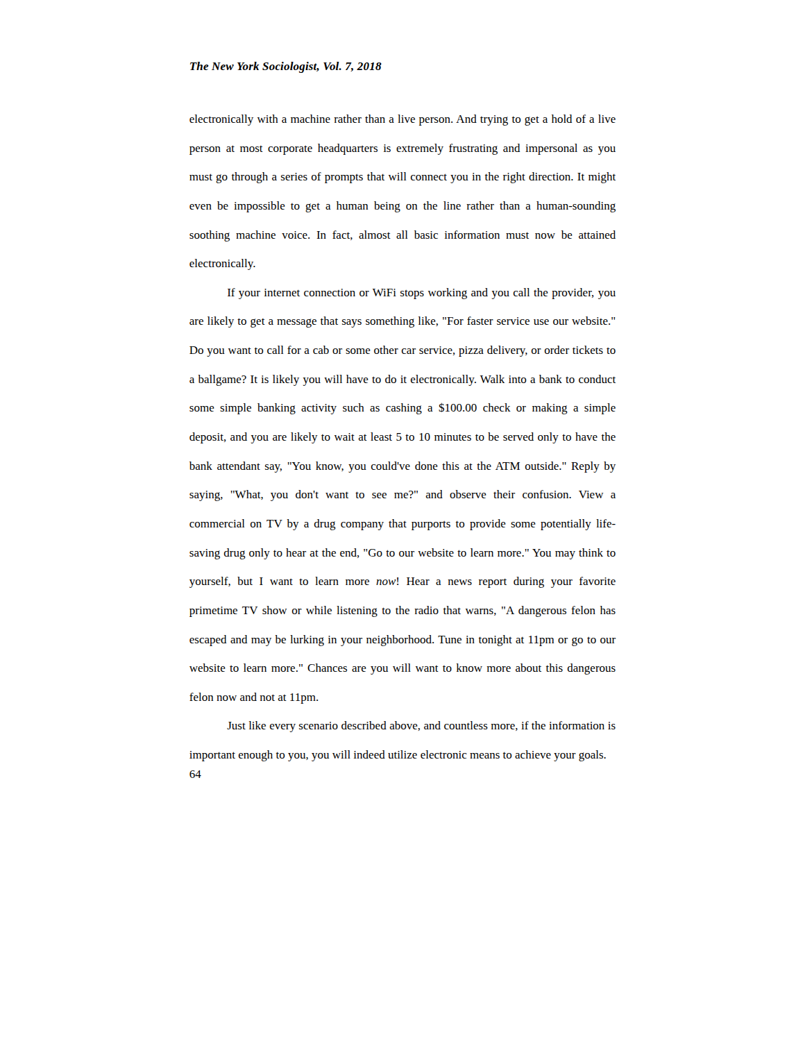The New York Sociologist, Vol. 7, 2018
electronically with a machine rather than a live person. And trying to get a hold of a live person at most corporate headquarters is extremely frustrating and impersonal as you must go through a series of prompts that will connect you in the right direction. It might even be impossible to get a human being on the line rather than a human-sounding soothing machine voice. In fact, almost all basic information must now be attained electronically.
If your internet connection or WiFi stops working and you call the provider, you are likely to get a message that says something like, "For faster service use our website." Do you want to call for a cab or some other car service, pizza delivery, or order tickets to a ballgame? It is likely you will have to do it electronically. Walk into a bank to conduct some simple banking activity such as cashing a $100.00 check or making a simple deposit, and you are likely to wait at least 5 to 10 minutes to be served only to have the bank attendant say, "You know, you could've done this at the ATM outside." Reply by saying, "What, you don't want to see me?" and observe their confusion. View a commercial on TV by a drug company that purports to provide some potentially life-saving drug only to hear at the end, "Go to our website to learn more." You may think to yourself, but I want to learn more now! Hear a news report during your favorite primetime TV show or while listening to the radio that warns, "A dangerous felon has escaped and may be lurking in your neighborhood. Tune in tonight at 11pm or go to our website to learn more." Chances are you will want to know more about this dangerous felon now and not at 11pm.
Just like every scenario described above, and countless more, if the information is important enough to you, you will indeed utilize electronic means to achieve your goals.
64